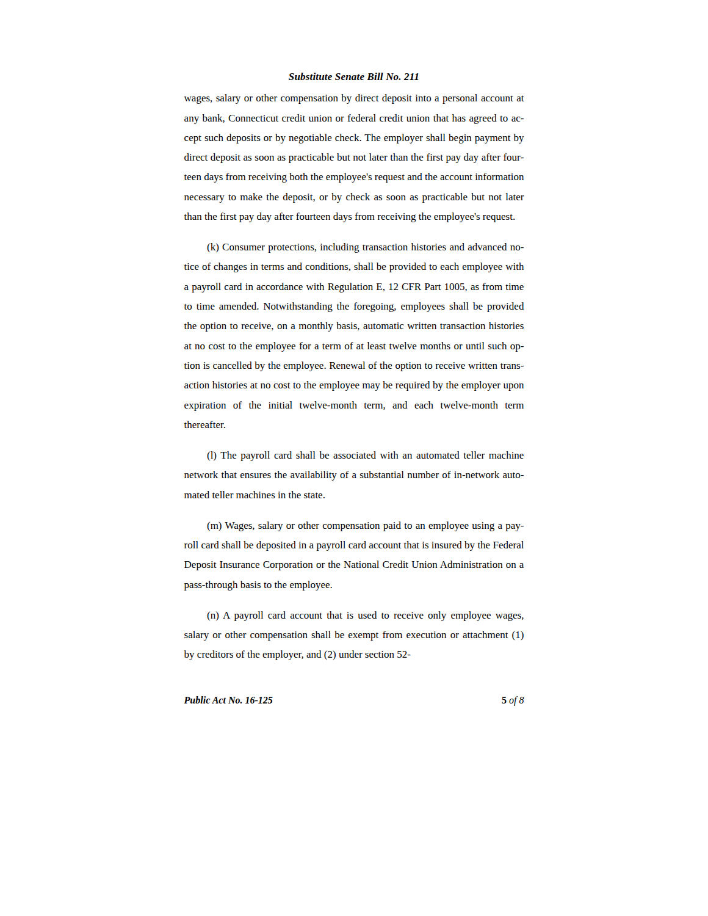Substitute Senate Bill No. 211
wages, salary or other compensation by direct deposit into a personal account at any bank, Connecticut credit union or federal credit union that has agreed to accept such deposits or by negotiable check. The employer shall begin payment by direct deposit as soon as practicable but not later than the first pay day after fourteen days from receiving both the employee's request and the account information necessary to make the deposit, or by check as soon as practicable but not later than the first pay day after fourteen days from receiving the employee's request.
(k) Consumer protections, including transaction histories and advanced notice of changes in terms and conditions, shall be provided to each employee with a payroll card in accordance with Regulation E, 12 CFR Part 1005, as from time to time amended. Notwithstanding the foregoing, employees shall be provided the option to receive, on a monthly basis, automatic written transaction histories at no cost to the employee for a term of at least twelve months or until such option is cancelled by the employee. Renewal of the option to receive written transaction histories at no cost to the employee may be required by the employer upon expiration of the initial twelve-month term, and each twelve-month term thereafter.
(l) The payroll card shall be associated with an automated teller machine network that ensures the availability of a substantial number of in-network automated teller machines in the state.
(m) Wages, salary or other compensation paid to an employee using a payroll card shall be deposited in a payroll card account that is insured by the Federal Deposit Insurance Corporation or the National Credit Union Administration on a pass-through basis to the employee.
(n) A payroll card account that is used to receive only employee wages, salary or other compensation shall be exempt from execution or attachment (1) by creditors of the employer, and (2) under section 52-
Public Act No. 16-125 5 of 8